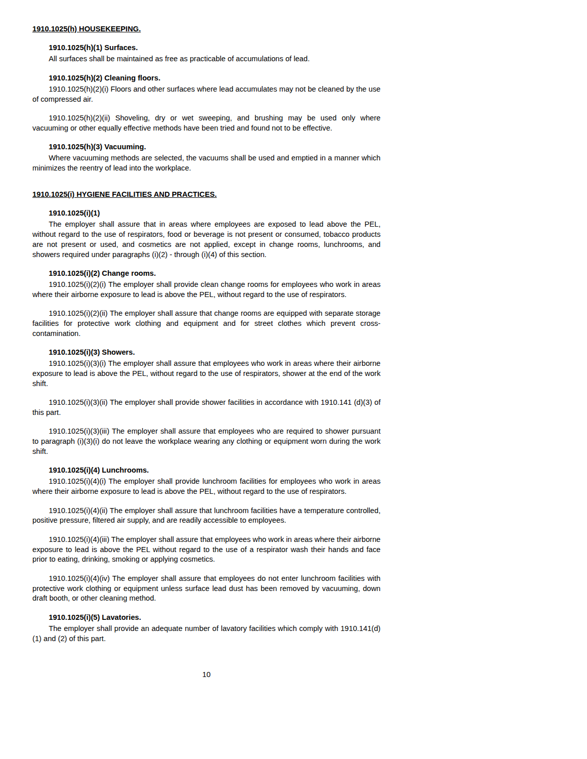1910.1025(h) HOUSEKEEPING.
1910.1025(h)(1) Surfaces.
All surfaces shall be maintained as free as practicable of accumulations of lead.
1910.1025(h)(2) Cleaning floors.
1910.1025(h)(2)(i) Floors and other surfaces where lead accumulates may not be cleaned by the use of compressed air.
1910.1025(h)(2)(ii) Shoveling, dry or wet sweeping, and brushing may be used only where vacuuming or other equally effective methods have been tried and found not to be effective.
1910.1025(h)(3) Vacuuming.
Where vacuuming methods are selected, the vacuums shall be used and emptied in a manner which minimizes the reentry of lead into the workplace.
1910.1025(i) HYGIENE FACILITIES AND PRACTICES.
1910.1025(i)(1)
The employer shall assure that in areas where employees are exposed to lead above the PEL, without regard to the use of respirators, food or beverage is not present or consumed, tobacco products are not present or used, and cosmetics are not applied, except in change rooms, lunchrooms, and showers required under paragraphs (i)(2) - through (i)(4) of this section.
1910.1025(i)(2) Change rooms.
1910.1025(i)(2)(i) The employer shall provide clean change rooms for employees who work in areas where their airborne exposure to lead is above the PEL, without regard to the use of respirators.
1910.1025(i)(2)(ii) The employer shall assure that change rooms are equipped with separate storage facilities for protective work clothing and equipment and for street clothes which prevent cross-contamination.
1910.1025(i)(3) Showers.
1910.1025(i)(3)(i) The employer shall assure that employees who work in areas where their airborne exposure to lead is above the PEL, without regard to the use of respirators, shower at the end of the work shift.
1910.1025(i)(3)(ii) The employer shall provide shower facilities in accordance with 1910.141 (d)(3) of this part.
1910.1025(i)(3)(iii) The employer shall assure that employees who are required to shower pursuant to paragraph (i)(3)(i) do not leave the workplace wearing any clothing or equipment worn during the work shift.
1910.1025(i)(4) Lunchrooms.
1910.1025(i)(4)(i) The employer shall provide lunchroom facilities for employees who work in areas where their airborne exposure to lead is above the PEL, without regard to the use of respirators.
1910.1025(i)(4)(ii) The employer shall assure that lunchroom facilities have a temperature controlled, positive pressure, filtered air supply, and are readily accessible to employees.
1910.1025(i)(4)(iii) The employer shall assure that employees who work in areas where their airborne exposure to lead is above the PEL without regard to the use of a respirator wash their hands and face prior to eating, drinking, smoking or applying cosmetics.
1910.1025(i)(4)(iv) The employer shall assure that employees do not enter lunchroom facilities with protective work clothing or equipment unless surface lead dust has been removed by vacuuming, down draft booth, or other cleaning method.
1910.1025(i)(5) Lavatories.
The employer shall provide an adequate number of lavatory facilities which comply with 1910.141(d)(1) and (2) of this part.
10